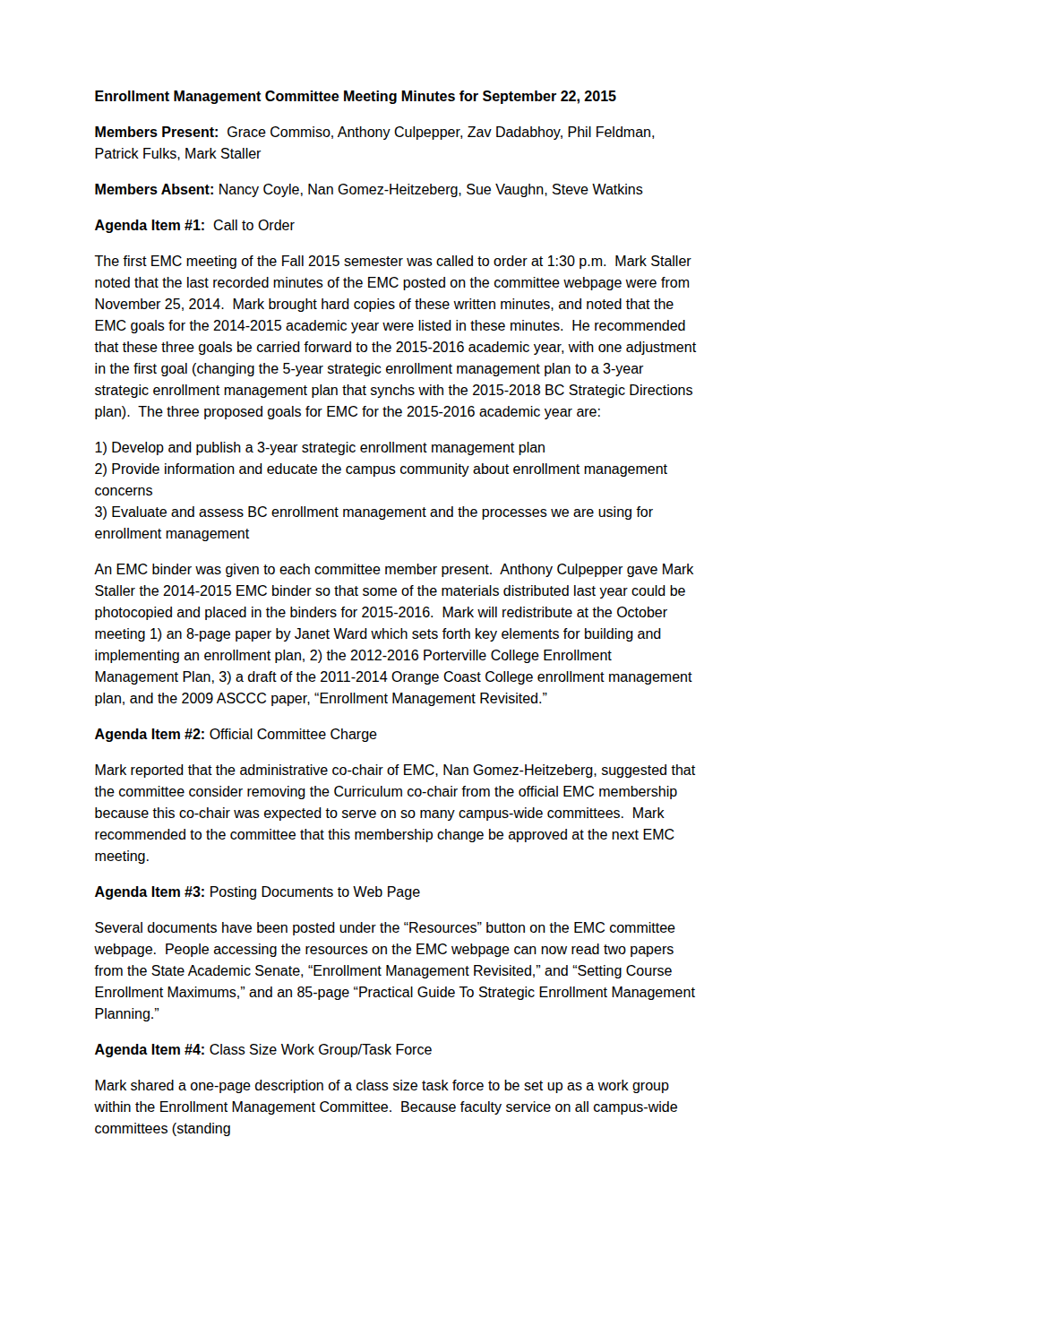Enrollment Management Committee Meeting Minutes for September 22, 2015
Members Present: Grace Commiso, Anthony Culpepper, Zav Dadabhoy, Phil Feldman, Patrick Fulks, Mark Staller
Members Absent: Nancy Coyle, Nan Gomez-Heitzeberg, Sue Vaughn, Steve Watkins
Agenda Item #1: Call to Order
The first EMC meeting of the Fall 2015 semester was called to order at 1:30 p.m. Mark Staller noted that the last recorded minutes of the EMC posted on the committee webpage were from November 25, 2014. Mark brought hard copies of these written minutes, and noted that the EMC goals for the 2014-2015 academic year were listed in these minutes. He recommended that these three goals be carried forward to the 2015-2016 academic year, with one adjustment in the first goal (changing the 5-year strategic enrollment management plan to a 3-year strategic enrollment management plan that synchs with the 2015-2018 BC Strategic Directions plan). The three proposed goals for EMC for the 2015-2016 academic year are:
1) Develop and publish a 3-year strategic enrollment management plan
2) Provide information and educate the campus community about enrollment management concerns
3) Evaluate and assess BC enrollment management and the processes we are using for enrollment management
An EMC binder was given to each committee member present. Anthony Culpepper gave Mark Staller the 2014-2015 EMC binder so that some of the materials distributed last year could be photocopied and placed in the binders for 2015-2016. Mark will redistribute at the October meeting 1) an 8-page paper by Janet Ward which sets forth key elements for building and implementing an enrollment plan, 2) the 2012-2016 Porterville College Enrollment Management Plan, 3) a draft of the 2011-2014 Orange Coast College enrollment management plan, and the 2009 ASCCC paper, “Enrollment Management Revisited.”
Agenda Item #2: Official Committee Charge
Mark reported that the administrative co-chair of EMC, Nan Gomez-Heitzeberg, suggested that the committee consider removing the Curriculum co-chair from the official EMC membership because this co-chair was expected to serve on so many campus-wide committees. Mark recommended to the committee that this membership change be approved at the next EMC meeting.
Agenda Item #3: Posting Documents to Web Page
Several documents have been posted under the “Resources” button on the EMC committee webpage. People accessing the resources on the EMC webpage can now read two papers from the State Academic Senate, “Enrollment Management Revisited,” and “Setting Course Enrollment Maximums,” and an 85-page “Practical Guide To Strategic Enrollment Management Planning.”
Agenda Item #4: Class Size Work Group/Task Force
Mark shared a one-page description of a class size task force to be set up as a work group within the Enrollment Management Committee. Because faculty service on all campus-wide committees (standing